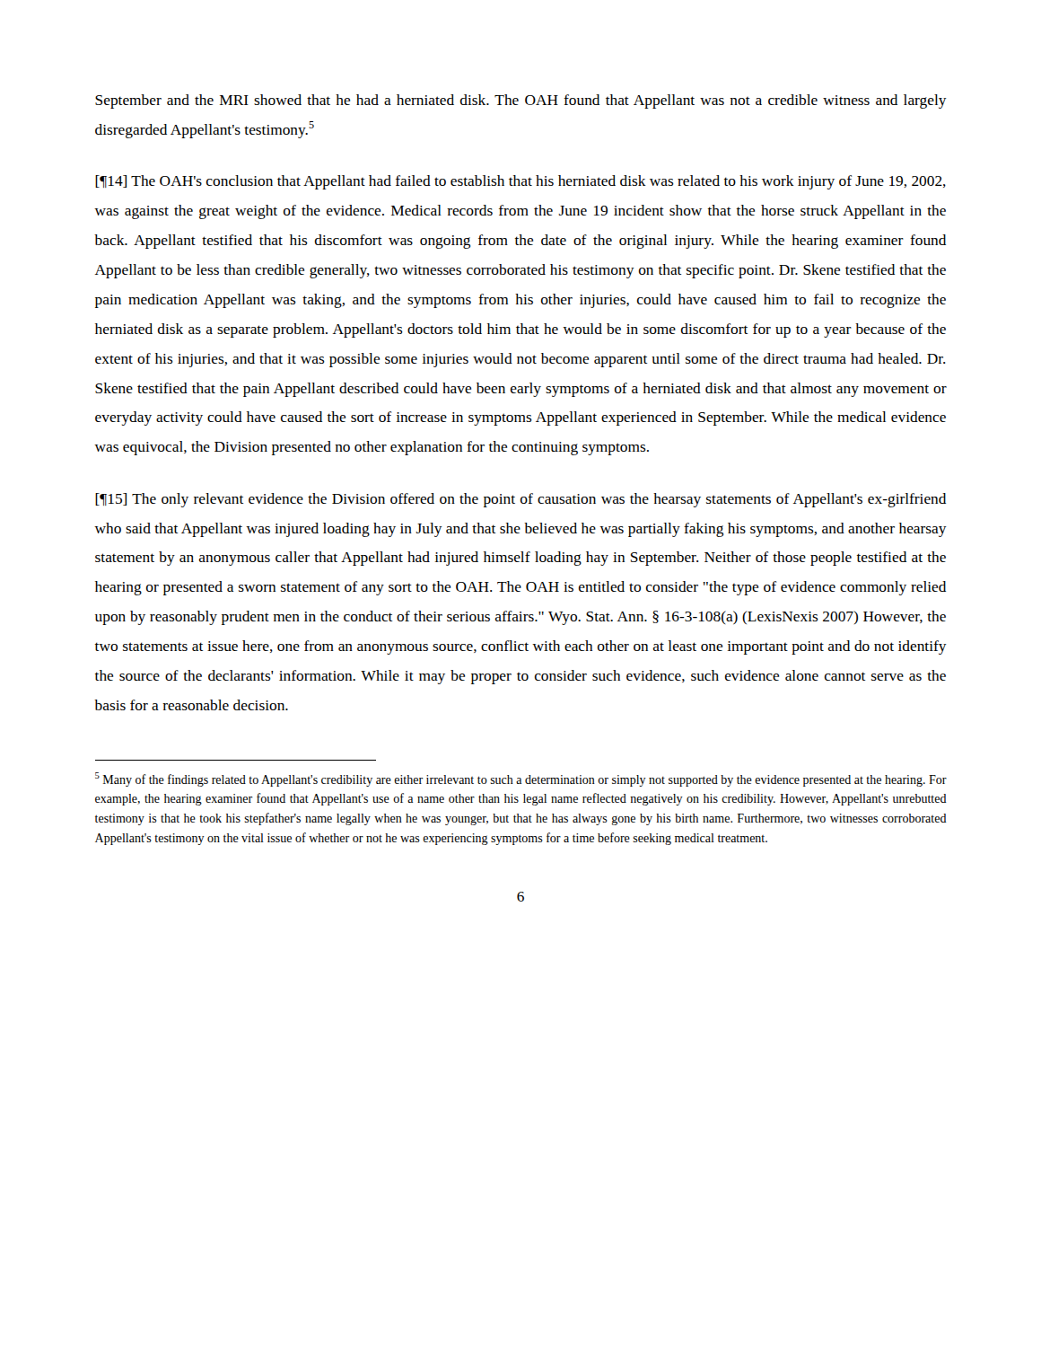September and the MRI showed that he had a herniated disk. The OAH found that Appellant was not a credible witness and largely disregarded Appellant's testimony.5
[¶14] The OAH's conclusion that Appellant had failed to establish that his herniated disk was related to his work injury of June 19, 2002, was against the great weight of the evidence. Medical records from the June 19 incident show that the horse struck Appellant in the back. Appellant testified that his discomfort was ongoing from the date of the original injury. While the hearing examiner found Appellant to be less than credible generally, two witnesses corroborated his testimony on that specific point. Dr. Skene testified that the pain medication Appellant was taking, and the symptoms from his other injuries, could have caused him to fail to recognize the herniated disk as a separate problem. Appellant's doctors told him that he would be in some discomfort for up to a year because of the extent of his injuries, and that it was possible some injuries would not become apparent until some of the direct trauma had healed. Dr. Skene testified that the pain Appellant described could have been early symptoms of a herniated disk and that almost any movement or everyday activity could have caused the sort of increase in symptoms Appellant experienced in September. While the medical evidence was equivocal, the Division presented no other explanation for the continuing symptoms.
[¶15] The only relevant evidence the Division offered on the point of causation was the hearsay statements of Appellant's ex-girlfriend who said that Appellant was injured loading hay in July and that she believed he was partially faking his symptoms, and another hearsay statement by an anonymous caller that Appellant had injured himself loading hay in September. Neither of those people testified at the hearing or presented a sworn statement of any sort to the OAH. The OAH is entitled to consider "the type of evidence commonly relied upon by reasonably prudent men in the conduct of their serious affairs." Wyo. Stat. Ann. § 16-3-108(a) (LexisNexis 2007) However, the two statements at issue here, one from an anonymous source, conflict with each other on at least one important point and do not identify the source of the declarants' information. While it may be proper to consider such evidence, such evidence alone cannot serve as the basis for a reasonable decision.
5 Many of the findings related to Appellant's credibility are either irrelevant to such a determination or simply not supported by the evidence presented at the hearing. For example, the hearing examiner found that Appellant's use of a name other than his legal name reflected negatively on his credibility. However, Appellant's unrebutted testimony is that he took his stepfather's name legally when he was younger, but that he has always gone by his birth name. Furthermore, two witnesses corroborated Appellant's testimony on the vital issue of whether or not he was experiencing symptoms for a time before seeking medical treatment.
6